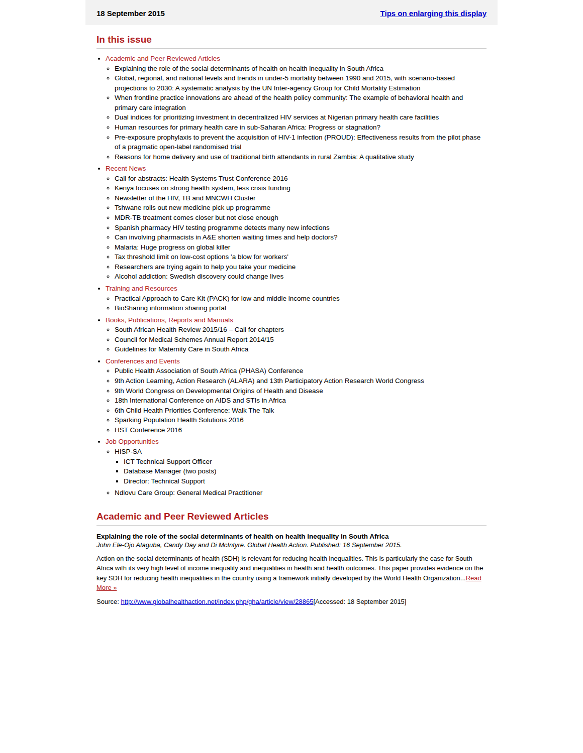18 September 2015
Tips on enlarging this display
In this issue
Academic and Peer Reviewed Articles
Explaining the role of the social determinants of health on health inequality in South Africa
Global, regional, and national levels and trends in under-5 mortality between 1990 and 2015, with scenario-based projections to 2030: A systematic analysis by the UN Inter-agency Group for Child Mortality Estimation
When frontline practice innovations are ahead of the health policy community: The example of behavioral health and primary care integration
Dual indices for prioritizing investment in decentralized HIV services at Nigerian primary health care facilities
Human resources for primary health care in sub-Saharan Africa: Progress or stagnation?
Pre-exposure prophylaxis to prevent the acquisition of HIV-1 infection (PROUD): Effectiveness results from the pilot phase of a pragmatic open-label randomised trial
Reasons for home delivery and use of traditional birth attendants in rural Zambia: A qualitative study
Recent News
Call for abstracts: Health Systems Trust Conference 2016
Kenya focuses on strong health system, less crisis funding
Newsletter of the HIV, TB and MNCWH Cluster
Tshwane rolls out new medicine pick up programme
MDR-TB treatment comes closer but not close enough
Spanish pharmacy HIV testing programme detects many new infections
Can involving pharmacists in A&E shorten waiting times and help doctors?
Malaria: Huge progress on global killer
Tax threshold limit on low-cost options 'a blow for workers'
Researchers are trying again to help you take your medicine
Alcohol addiction: Swedish discovery could change lives
Training and Resources
Practical Approach to Care Kit (PACK) for low and middle income countries
BioSharing information sharing portal
Books, Publications, Reports and Manuals
South African Health Review 2015/16 – Call for chapters
Council for Medical Schemes Annual Report 2014/15
Guidelines for Maternity Care in South Africa
Conferences and Events
Public Health Association of South Africa (PHASA) Conference
9th Action Learning, Action Research (ALARA) and 13th Participatory Action Research World Congress
9th World Congress on Developmental Origins of Health and Disease
18th International Conference on AIDS and STIs in Africa
6th Child Health Priorities Conference: Walk The Talk
Sparking Population Health Solutions 2016
HST Conference 2016
Job Opportunities
HISP-SA
ICT Technical Support Officer
Database Manager (two posts)
Director: Technical Support
Ndlovu Care Group: General Medical Practitioner
Academic and Peer Reviewed Articles
Explaining the role of the social determinants of health on health inequality in South Africa
John Ele-Ojo Ataguba, Candy Day and Di McIntyre. Global Health Action. Published: 16 September 2015.
Action on the social determinants of health (SDH) is relevant for reducing health inequalities. This is particularly the case for South Africa with its very high level of income inequality and inequalities in health and health outcomes. This paper provides evidence on the key SDH for reducing health inequalities in the country using a framework initially developed by the World Health Organization...Read More »
Source: http://www.globalhealthaction.net/index.php/gha/article/view/28865[Accessed: 18 September 2015]